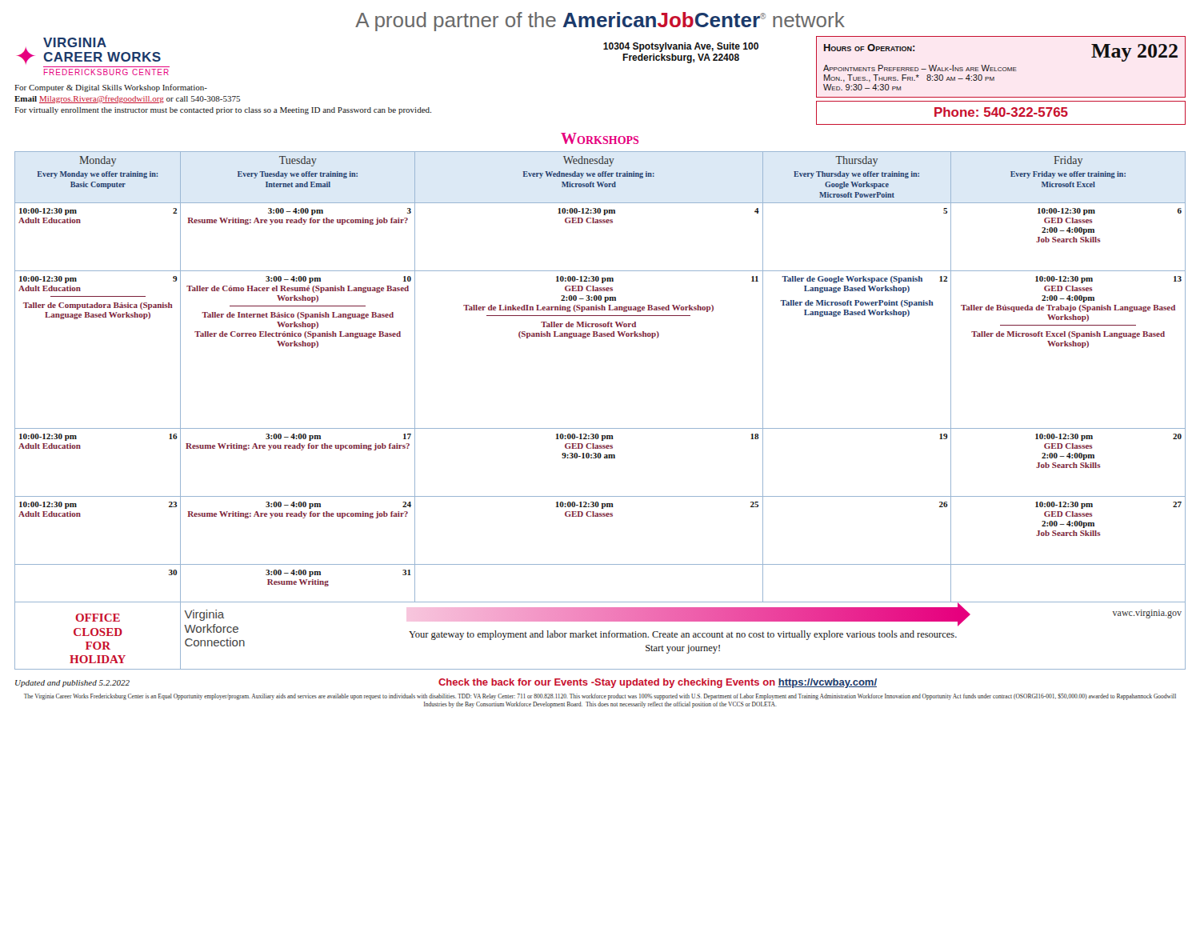A proud partner of the American Job Center® network
✦
VIRGINIA
CAREER WORKS
FREDERICKSBURG CENTER
For Computer & Digital Skills Workshop Information-
Email Milagros.Rivera@fredgoodwill.org or call 540-308-5375
For virtually enrollment the instructor must be contacted prior to class so a Meeting ID and Password can be provided.
10304 Spotsylvania Ave, Suite 100
Fredericksburg, VA 22408
May 2022 Hours of Operation:
Appointments Preferred – Walk-Ins are Welcome
Mon., Tues., Thurs. Fri.* 8:30 am – 4:30 pm
Wed. 9:30 – 4:30 pm
Phone: 540-322-5765
Workshops
| Monday Every Monday we offer training in: Basic Computer | Tuesday Every Tuesday we offer training in: Internet and Email | Wednesday Every Wednesday we offer training in: Microsoft Word | Thursday Every Thursday we offer training in: Google Workspace Microsoft PowerPoint | Friday Every Friday we offer training in: Microsoft Excel |
| --- | --- | --- | --- | --- |
| 2 10:00-12:30 pm Adult Education | 3 3:00 – 4:00 pm Resume Writing: Are you ready for the upcoming job fair? | 4 10:00-12:30 pm GED Classes | 5 | 6 10:00-12:30 pm GED Classes 2:00 – 4:00pm Job Search Skills |
| 9 10:00-12:30 pm Adult Education Taller de Computadora Básica (Spanish Language Based Workshop) | 10 3:00 – 4:00 pm Taller de Cómo Hacer el Resumé (Spanish Language Based Workshop) Taller de Internet Básico (Spanish Language Based Workshop) Taller de Correo Electrónico (Spanish Language Based Workshop) | 11 10:00-12:30 pm GED Classes 2:00 – 3:00 pm Taller de LinkedIn Learning (Spanish Language Based Workshop) Taller de Microsoft Word (Spanish Language Based Workshop) | 12 Taller de Google Workspace (Spanish Language Based Workshop) Taller de Microsoft PowerPoint (Spanish Language Based Workshop) | 13 10:00-12:30 pm GED Classes 2:00 – 4:00pm Taller de Búsqueda de Trabajo (Spanish Language Based Workshop) Taller de Microsoft Excel (Spanish Language Based Workshop) |
| 16 10:00-12:30 pm Adult Education | 17 3:00 – 4:00 pm Resume Writing: Are you ready for the upcoming job fairs? | 18 10:00-12:30 pm GED Classes 9:30-10:30 am | 19 | 20 10:00-12:30 pm GED Classes 2:00 – 4:00pm Job Search Skills |
| 23 10:00-12:30 pm Adult Education | 24 3:00 – 4:00 pm Resume Writing: Are you ready for the upcoming job fair? | 25 10:00-12:30 pm GED Classes | 26 | 27 10:00-12:30 pm GED Classes 2:00 – 4:00pm Job Search Skills |
| 30 | 31 3:00 – 4:00 pm Resume Writing | | | |
| OFFICE CLOSED FOR HOLIDAY | / Virginia Workforce Connection / Your gateway to employment and labor market information. Create an account at no cost to virtually explore various tools and resources. Start your journey! / vawc.virginia.gov / |
Updated and published 5.2.2022
Check the back for our Events -Stay updated by checking Events on https://vcwbay.com/
The Virginia Career Works Fredericksburg Center is an Equal Opportunity employer/program. Auxiliary aids and services are available upon request to individuals with disabilities. TDD: VA Relay Center: 711 or 800.828.1120. This workforce product was 100% supported with U.S. Department of Labor Employment and Training Administration Workforce Innovation and Opportunity Act funds under contract (OSORGI16-001, $50,000.00) awarded to Rappahannock Goodwill Industries by the Bay Consortium Workforce Development Board. This does not necessarily reflect the official position of the VCCS or DOLETA.